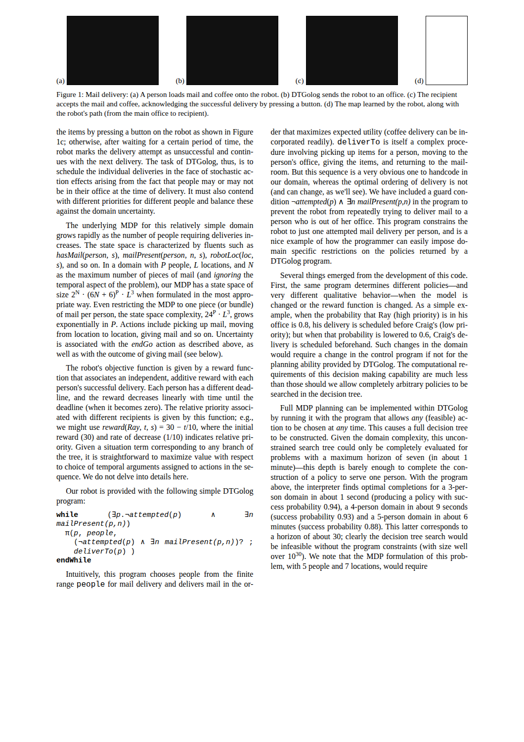(a)
(b)
(c)
(d)
Figure 1: Mail delivery: (a) A person loads mail and coffee onto the robot. (b) DTGolog sends the robot to an office. (c) The recipient accepts the mail and coffee, acknowledging the successful delivery by pressing a button. (d) The map learned by the robot, along with the robot's path (from the main office to recipient).
the items by pressing a button on the robot as shown in Figure 1c; otherwise, after waiting for a certain period of time, the robot marks the delivery attempt as unsuccessful and continues with the next delivery. The task of DTGolog, thus, is to schedule the individual deliveries in the face of stochastic action effects arising from the fact that people may or may not be in their office at the time of delivery. It must also contend with different priorities for different people and balance these against the domain uncertainty.
The underlying MDP for this relatively simple domain grows rapidly as the number of people requiring deliveries increases. The state space is characterized by fluents such as hasMail(person, s), mailPresent(person, n, s), robotLoc(loc, s), and so on. In a domain with P people, L locations, and N as the maximum number of pieces of mail (and ignoring the temporal aspect of the problem), our MDP has a state space of size 2N · (6N + 6)P · L3 when formulated in the most appropriate way. Even restricting the MDP to one piece (or bundle) of mail per person, the state space complexity, 24P · L3, grows exponentially in P. Actions include picking up mail, moving from location to location, giving mail and so on. Uncertainty is associated with the endGo action as described above, as well as with the outcome of giving mail (see below).
The robot's objective function is given by a reward function that associates an independent, additive reward with each person's successful delivery. Each person has a different deadline, and the reward decreases linearly with time until the deadline (when it becomes zero). The relative priority associated with different recipients is given by this function; e.g., we might use reward(Ray, t, s) = 30 − t/10, where the initial reward (30) and rate of decrease (1/10) indicates relative priority. Given a situation term corresponding to any branch of the tree, it is straightforward to maximize value with respect to choice of temporal arguments assigned to actions in the sequence. We do not delve into details here.
Our robot is provided with the following simple DTGolog program:
while (∃p.¬attempted(p) ∧ ∃n mailPresent(p,n)) π(p, people, (¬attempted(p) ∧ ∃n mailPresent(p,n))? ; deliverTo(p) ) endWhile
Intuitively, this program chooses people from the finite range people for mail delivery and delivers mail in the order that maximizes expected utility (coffee delivery can be incorporated readily). deliverTo is itself a complex procedure involving picking up items for a person, moving to the person's office, giving the items, and returning to the mailroom. But this sequence is a very obvious one to handcode in our domain, whereas the optimal ordering of delivery is not (and can change, as we'll see). We have included a guard condition ¬attempted(p) ∧ ∃n mailPresent(p,n) in the program to prevent the robot from repeatedly trying to deliver mail to a person who is out of her office. This program constrains the robot to just one attempted mail delivery per person, and is a nice example of how the programmer can easily impose domain specific restrictions on the policies returned by a DTGolog program.
Several things emerged from the development of this code. First, the same program determines different policies—and very different qualitative behavior—when the model is changed or the reward function is changed. As a simple example, when the probability that Ray (high priority) is in his office is 0.8, his delivery is scheduled before Craig's (low priority); but when that probability is lowered to 0.6, Craig's delivery is scheduled beforehand. Such changes in the domain would require a change in the control program if not for the planning ability provided by DTGolog. The computational requirements of this decision making capability are much less than those should we allow completely arbitrary policies to be searched in the decision tree.
Full MDP planning can be implemented within DTGolog by running it with the program that allows any (feasible) action to be chosen at any time. This causes a full decision tree to be constructed. Given the domain complexity, this unconstrained search tree could only be completely evaluated for problems with a maximum horizon of seven (in about 1 minute)—this depth is barely enough to complete the construction of a policy to serve one person. With the program above, the interpreter finds optimal completions for a 3-person domain in about 1 second (producing a policy with success probability 0.94), a 4-person domain in about 9 seconds (success probability 0.93) and a 5-person domain in about 6 minutes (success probability 0.88). This latter corresponds to a horizon of about 30; clearly the decision tree search would be infeasible without the program constraints (with size well over 1030). We note that the MDP formulation of this problem, with 5 people and 7 locations, would require